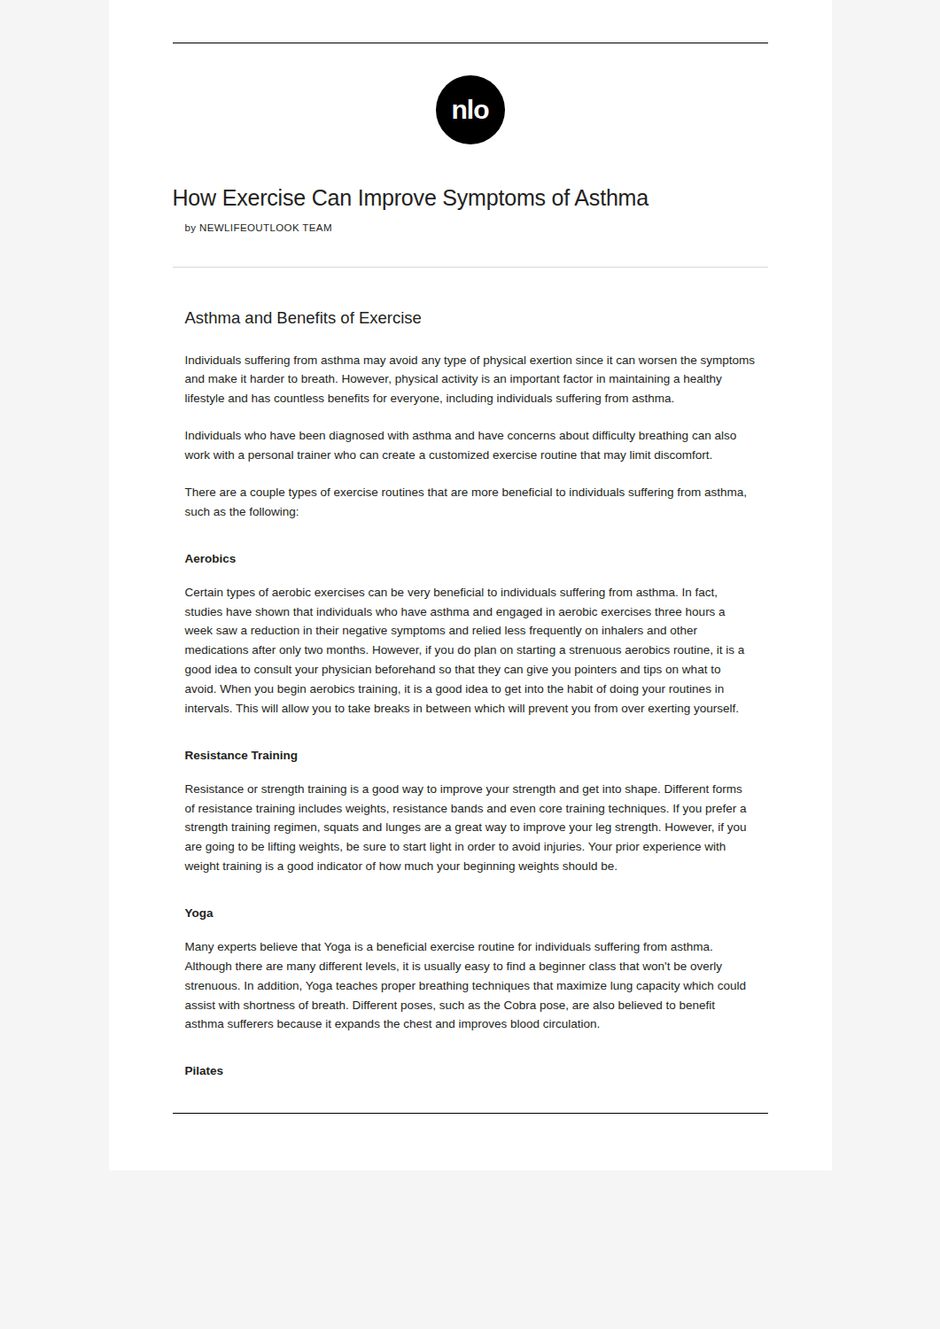nlo
How Exercise Can Improve Symptoms of Asthma
by NEWLIFEOUTLOOK TEAM
Asthma and Benefits of Exercise
Individuals suffering from asthma may avoid any type of physical exertion since it can worsen the symptoms and make it harder to breath. However, physical activity is an important factor in maintaining a healthy lifestyle and has countless benefits for everyone, including individuals suffering from asthma.
Individuals who have been diagnosed with asthma and have concerns about difficulty breathing can also work with a personal trainer who can create a customized exercise routine that may limit discomfort.
There are a couple types of exercise routines that are more beneficial to individuals suffering from asthma, such as the following:
Aerobics
Certain types of aerobic exercises can be very beneficial to individuals suffering from asthma. In fact, studies have shown that individuals who have asthma and engaged in aerobic exercises three hours a week saw a reduction in their negative symptoms and relied less frequently on inhalers and other medications after only two months. However, if you do plan on starting a strenuous aerobics routine, it is a good idea to consult your physician beforehand so that they can give you pointers and tips on what to avoid. When you begin aerobics training, it is a good idea to get into the habit of doing your routines in intervals. This will allow you to take breaks in between which will prevent you from over exerting yourself.
Resistance Training
Resistance or strength training is a good way to improve your strength and get into shape. Different forms of resistance training includes weights, resistance bands and even core training techniques. If you prefer a strength training regimen, squats and lunges are a great way to improve your leg strength. However, if you are going to be lifting weights, be sure to start light in order to avoid injuries. Your prior experience with weight training is a good indicator of how much your beginning weights should be.
Yoga
Many experts believe that Yoga is a beneficial exercise routine for individuals suffering from asthma. Although there are many different levels, it is usually easy to find a beginner class that won't be overly strenuous. In addition, Yoga teaches proper breathing techniques that maximize lung capacity which could assist with shortness of breath. Different poses, such as the Cobra pose, are also believed to benefit asthma sufferers because it expands the chest and improves blood circulation.
Pilates